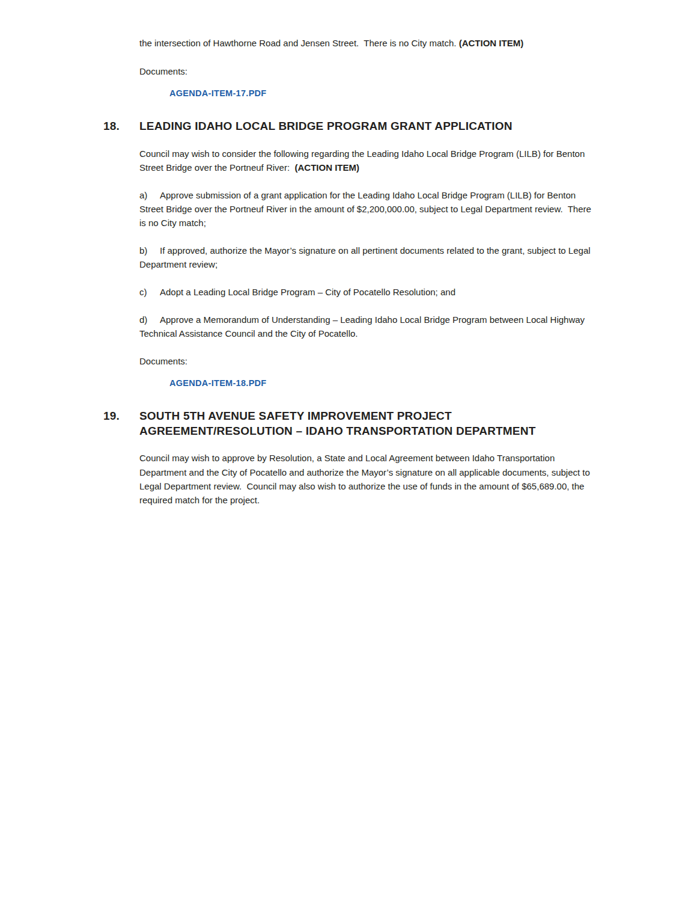the intersection of Hawthorne Road and Jensen Street. There is no City match. (ACTION ITEM)
Documents:
AGENDA-ITEM-17.PDF
18. LEADING IDAHO LOCAL BRIDGE PROGRAM GRANT APPLICATION
Council may wish to consider the following regarding the Leading Idaho Local Bridge Program (LILB) for Benton Street Bridge over the Portneuf River: (ACTION ITEM)
a) Approve submission of a grant application for the Leading Idaho Local Bridge Program (LILB) for Benton Street Bridge over the Portneuf River in the amount of $2,200,000.00, subject to Legal Department review. There is no City match;
b) If approved, authorize the Mayor’s signature on all pertinent documents related to the grant, subject to Legal Department review;
c) Adopt a Leading Local Bridge Program – City of Pocatello Resolution; and
d) Approve a Memorandum of Understanding – Leading Idaho Local Bridge Program between Local Highway Technical Assistance Council and the City of Pocatello.
Documents:
AGENDA-ITEM-18.PDF
19. SOUTH 5TH AVENUE SAFETY IMPROVEMENT PROJECT AGREEMENT/RESOLUTION – IDAHO TRANSPORTATION DEPARTMENT
Council may wish to approve by Resolution, a State and Local Agreement between Idaho Transportation Department and the City of Pocatello and authorize the Mayor’s signature on all applicable documents, subject to Legal Department review. Council may also wish to authorize the use of funds in the amount of $65,689.00, the required match for the project.